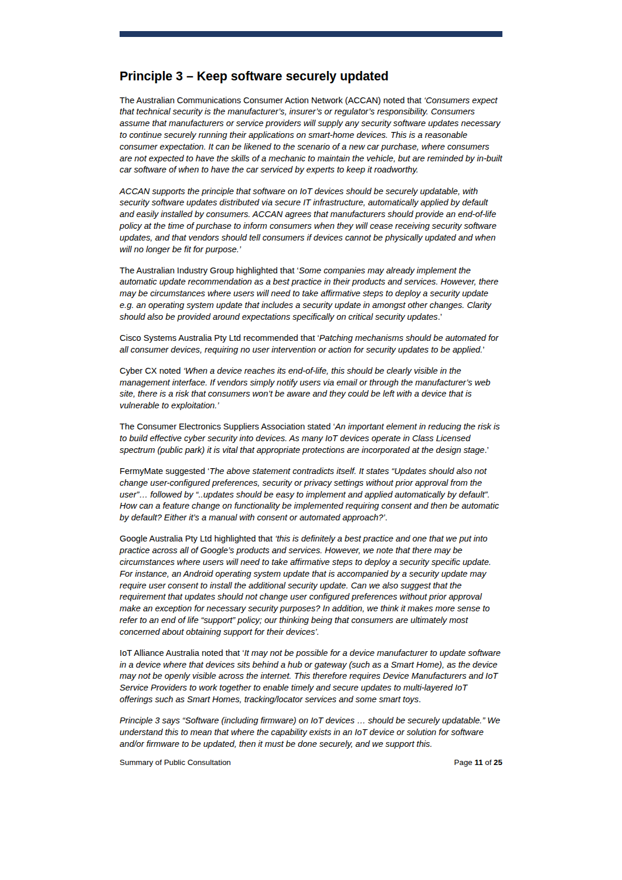Principle 3 – Keep software securely updated
The Australian Communications Consumer Action Network (ACCAN) noted that ‘Consumers expect that technical security is the manufacturer’s, insurer’s or regulator’s responsibility. Consumers assume that manufacturers or service providers will supply any security software updates necessary to continue securely running their applications on smart-home devices. This is a reasonable consumer expectation. It can be likened to the scenario of a new car purchase, where consumers are not expected to have the skills of a mechanic to maintain the vehicle, but are reminded by in-built car software of when to have the car serviced by experts to keep it roadworthy.
ACCAN supports the principle that software on IoT devices should be securely updatable, with security software updates distributed via secure IT infrastructure, automatically applied by default and easily installed by consumers. ACCAN agrees that manufacturers should provide an end-of-life policy at the time of purchase to inform consumers when they will cease receiving security software updates, and that vendors should tell consumers if devices cannot be physically updated and when will no longer be fit for purpose.’
The Australian Industry Group highlighted that ‘Some companies may already implement the automatic update recommendation as a best practice in their products and services. However, there may be circumstances where users will need to take affirmative steps to deploy a security update e.g. an operating system update that includes a security update in amongst other changes. Clarity should also be provided around expectations specifically on critical security updates.’
Cisco Systems Australia Pty Ltd recommended that ‘Patching mechanisms should be automated for all consumer devices, requiring no user intervention or action for security updates to be applied.’
Cyber CX noted ‘When a device reaches its end-of-life, this should be clearly visible in the management interface. If vendors simply notify users via email or through the manufacturer’s web site, there is a risk that consumers won’t be aware and they could be left with a device that is vulnerable to exploitation.’
The Consumer Electronics Suppliers Association stated ‘An important element in reducing the risk is to build effective cyber security into devices. As many IoT devices operate in Class Licensed spectrum (public park) it is vital that appropriate protections are incorporated at the design stage.’
FermyMate suggested ‘The above statement contradicts itself. It states “Updates should also not change user-configured preferences, security or privacy settings without prior approval from the user”… followed by “..updates should be easy to implement and applied automatically by default”. How can a feature change on functionality be implemented requiring consent and then be automatic by default? Either it’s a manual with consent or automated approach?’.
Google Australia Pty Ltd highlighted that ‘this is definitely a best practice and one that we put into practice across all of Google’s products and services. However, we note that there may be circumstances where users will need to take affirmative steps to deploy a security specific update. For instance, an Android operating system update that is accompanied by a security update may require user consent to install the additional security update. Can we also suggest that the requirement that updates should not change user configured preferences without prior approval make an exception for necessary security purposes? In addition, we think it makes more sense to refer to an end of life “support” policy; our thinking being that consumers are ultimately most concerned about obtaining support for their devices’.
IoT Alliance Australia noted that ‘It may not be possible for a device manufacturer to update software in a device where that devices sits behind a hub or gateway (such as a Smart Home), as the device may not be openly visible across the internet. This therefore requires Device Manufacturers and IoT Service Providers to work together to enable timely and secure updates to multi-layered IoT offerings such as Smart Homes, tracking/locator services and some smart toys.
Principle 3 says “Software (including firmware) on IoT devices … should be securely updatable.” We understand this to mean that where the capability exists in an IoT device or solution for software and/or firmware to be updated, then it must be done securely, and we support this.
Summary of Public Consultation
Page 11 of 25